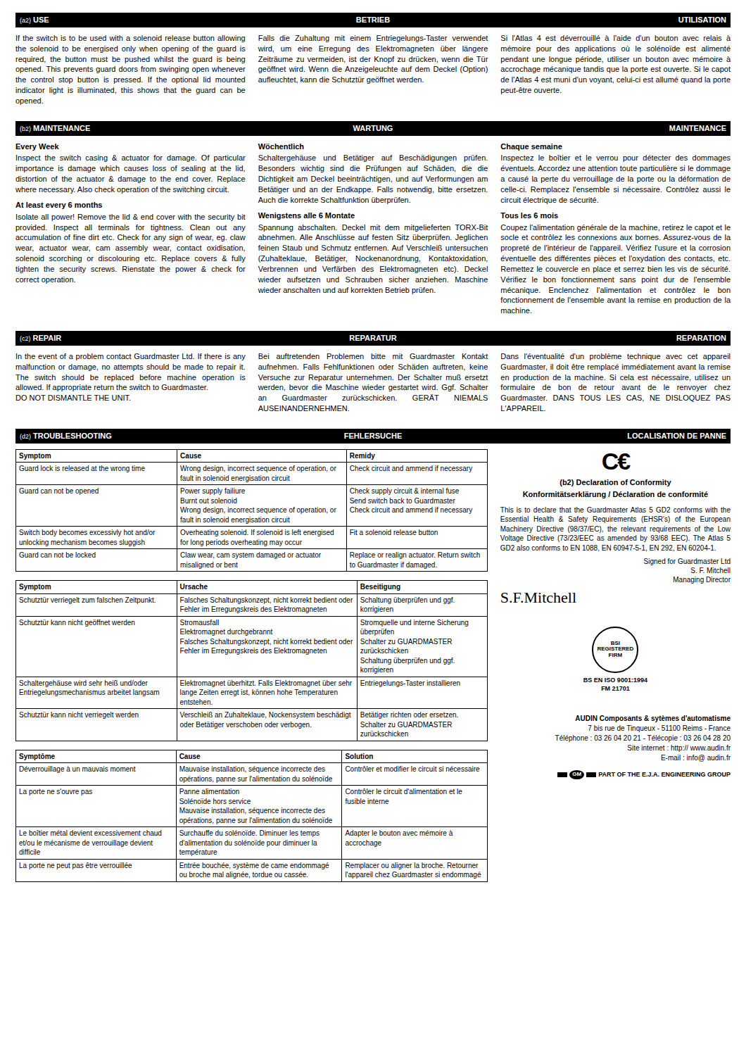(a2) USE BETRIEB UTILISATION
If the switch is to be used with a solenoid release button allowing the solenoid to be energised only when opening of the guard is required, the button must be pushed whilst the guard is being opened. This prevents guard doors from swinging open whenever the control stop button is pressed. If the optional lid mounted indicator light is illuminated, this shows that the guard can be opened.
Falls die Zuhaltung mit einem Entriegelungs-Taster verwendet wird, um eine Erregung des Elektromagneten über längere Zeiträume zu vermeiden, ist der Knopf zu drücken, wenn die Tür geöffnet wird. Wenn die Anzeigeleuchte auf dem Deckel (Option) aufleuchtet, kann die Schutztür geöffnet werden.
Si l'Atlas 4 est déverrouillé à l'aide d'un bouton avec relais à mémoire pour des applications où le solénoïde est alimenté pendant une longue période, utiliser un bouton avec mémoire à accrochage mécanique tandis que la porte est ouverte. Si le capot de l'Atlas 4 est muni d'un voyant, celui-ci est allumé quand la porte peut-être ouverte.
(b2) MAINTENANCE WARTUNG MAINTENANCE
Every Week
Inspect the switch casing & actuator for damage. Of particular importance is damage which causes loss of sealing at the lid, distortion of the actuator & damage to the end cover. Replace where necessary. Also check operation of the switching circuit.
At least every 6 months
Isolate all power! Remove the lid & end cover with the security bit provided. Inspect all terminals for tightness. Clean out any accumulation of fine dirt etc. Check for any sign of wear, eg. claw wear, actuator wear, cam assembly wear, contact oxidisation, solenoid scorching or discolouring etc. Replace covers & fully tighten the security screws. Rienstate the power & check for correct operation.
Wöchentlich
Schaltergehäuse und Betätiger auf Beschädigungen prüfen. Besonders wichtig sind die Prüfungen auf Schäden, die die Dichtigkeit am Deckel beeinträchtigen, und auf Verformungen am Betätiger und an der Endkappe. Falls notwendig, bitte ersetzen. Auch die korrekte Schaltfunktion überprüfen.
Wenigstens alle 6 Montate
Spannung abschalten. Deckel mit dem mitgelieferten TORX-Bit abnehmen. Alle Anschlüsse auf festen Sitz überprüfen. Jeglichen feinen Staub und Schmutz entfernen. Auf Verschleiß untersuchen (Zuhalteklaue, Betätiger, Nockenanordnung, Kontaktoxidation, Verbrennen und Verfärben des Elektromagneten etc). Deckel wieder aufsetzen und Schrauben sicher anziehen. Maschine wieder anschalten und auf korrekten Betrieb prüfen.
Chaque semaine
Inspectez le boîtier et le verrou pour détecter des dommages éventuels. Accordez une attention toute particulière si le dommage a causé la perte du verrouillage de la porte ou la déformation de celle-ci. Remplacez l'ensemble si nécessaire. Contrôlez aussi le circuit électrique de sécurité.
Tous les 6 mois
Coupez l'alimentation générale de la machine, retirez le capot et le socle et contrôlez les connexions aux bornes. Assurez-vous de la propreté de l'intérieur de l'appareil. Vérifiez l'usure et la corrosion éventuelle des différentes pièces et l'oxydation des contacts, etc. Remettez le couvercle en place et serrez bien les vis de sécurité. Vérifiez le bon fonctionnement sans point dur de l'ensemble mécanique. Enclenchez l'alimentation et contrôlez le bon fonctionnement de l'ensemble avant la remise en production de la machine.
(c2) REPAIR REPARATUR REPARATION
In the event of a problem contact Guardmaster Ltd. If there is any malfunction or damage, no attempts should be made to repair it. The switch should be replaced before machine operation is allowed. If appropriate return the switch to Guardmaster.
DO NOT DISMANTLE THE UNIT.
Bei auftretenden Problemen bitte mit Guardmaster Kontakt aufnehmen. Falls Fehlfunktionen oder Schäden auftreten, keine Versuche zur Reparatur unternehmen. Der Schalter muß ersetzt werden, bevor die Maschine wieder gestartet wird. Ggf. Schalter an Guardmaster zurückschicken. GERÄT NIEMALS AUSEINANDERNEHMEN.
Dans l'éventualité d'un problème technique avec cet appareil Guardmaster, il doit être remplacé immédiatement avant la remise en production de la machine. Si cela est nécessaire, utilisez un formulaire de bon de retour avant de le renvoyer chez Guardmaster. DANS TOUS LES CAS, NE DISLOQUEZ PAS L'APPAREIL.
(d2) TROUBLESHOOTING FEHLERSUCHE LOCALISATION DE PANNE
| Symptom | Cause | Remidy |
| --- | --- | --- |
| Guard lock is released at the wrong time | Wrong design, incorrect sequence of operation, or fault in solenoid energisation circuit | Check circuit and ammend if necessary |
| Guard can not be opened | Power supply failiure Burnt out solenoid Wrong design, incorrect sequence of operation, or fault in solenoid energisation circuit | Check supply circuit & internal fuse Send switch back to Guardmaster Check circuit and ammend if necessary |
| Switch body becomes excessivly hot and/or unlocking mechanism becomes sluggish | Overheating solenoid. If solenoid is left energised for long periods overheating may occur | Fit a solenoid release button |
| Guard can not be locked | Claw wear, cam system damaged or actuator misaligned or bent | Replace or realign actuator. Return switch to Guardmaster if damaged. |
| Symptom | Ursache | Beseitigung |
| --- | --- | --- |
| Schutztür verriegelt zum falschen Zeitpunkt. | Falsches Schaltungskonzept, nicht korrekt bedient oder Fehler im Erregungskreis des Elektromagneten | Schaltung überprüfen und ggf. korrigieren |
| Schutztür kann nicht geöffnet werden | Stromausfall Elektromagnet durchgebrannt Falsches Schaltungskonzept, nicht korrekt bedient oder Fehler im Erregungskreis des Elektromagneten | Stromquelle und interne Sicherung überprüfen Schalter zu GUARDMASTER zurückschicken Schaltung überprüfen und ggf. korrigieren |
| Schaltergehäuse wird sehr heiß und/oder Entriegelungsmechanismus arbeitet langsam | Elektromagnet überhitzt. Falls Elektromagnet über sehr lange Zeiten erregt ist, können hohe Temperaturen entstehen. | Entriegelungs-Taster installieren |
| Schutztür kann nicht verriegelt werden | Verschleiß an Zuhalteklaue, Nockensystem beschädigt oder Betätiger verschoben oder verbogen. | Betätiger richten oder ersetzen. Schalter zu GUARDMASTER zurückschicken |
| Symptôme | Cause | Solution |
| --- | --- | --- |
| Déverrouillage à un mauvais moment | Mauvaise installation, séquence incorrecte des opérations, panne sur l'alimentation du solénoïde | Contrôler et modifier le circuit si nécessaire |
| La porte ne s'ouvre pas | Panne alimentation Solénoïde hors service Mauvaise installation, séquence incorrecte des opérations, panne sur l'alimentation du solénoïde | Contrôler le circuit d'alimentation et le fusible interne |
| Le boîtier métal devient excessivement chaud et/ou le mécanisme de verrouillage devient difficile | Surchauffe du solénoïde. Diminuer les temps d'alimentation du solénoïde pour diminuer la température | Adapter le bouton avec mémoire à accrochage |
| La porte ne peut pas être verrouillée | Entrée bouchée, système de came endommagé ou broche mal alignée, tordue ou cassée. | Remplacer ou aligner la broche. Retourner l'appareil chez Guardmaster si endommagé |
C€
(b2) Declaration of Conformity
Konformitätserklärung / Déclaration de conformité
This is to declare that the Guardmaster Atlas 5 GD2 conforms with the Essential Health & Safety Requirements (EHSR's) of the European Machinery Directive (98/37/EC), the relevant requirements of the Low Voltage Directive (73/23/EEC as amended by 93/68 EEC). The Atlas 5 GD2 also conforms to EN 1088, EN 60947-5-1, EN 292, EN 60204-1.
Signed for Guardmaster Ltd
S. F. Mitchell
Managing Director
S.F.Mitchell
BSI
REGISTERED FIRM
BS EN ISO 9001:1994
FM 21701
AUDIN Composants & sytèmes d'automatisme
7 bis rue de Tinqueux - 51100 Reims - France
Téléphone : 03 26 04 20 21 - Télécopie : 03 26 04 28 20
Site internet : http:// www.audin.fr
E-mail : info@ audin.fr
GM PART OF THE E.J.A. ENGINEERING GROUP